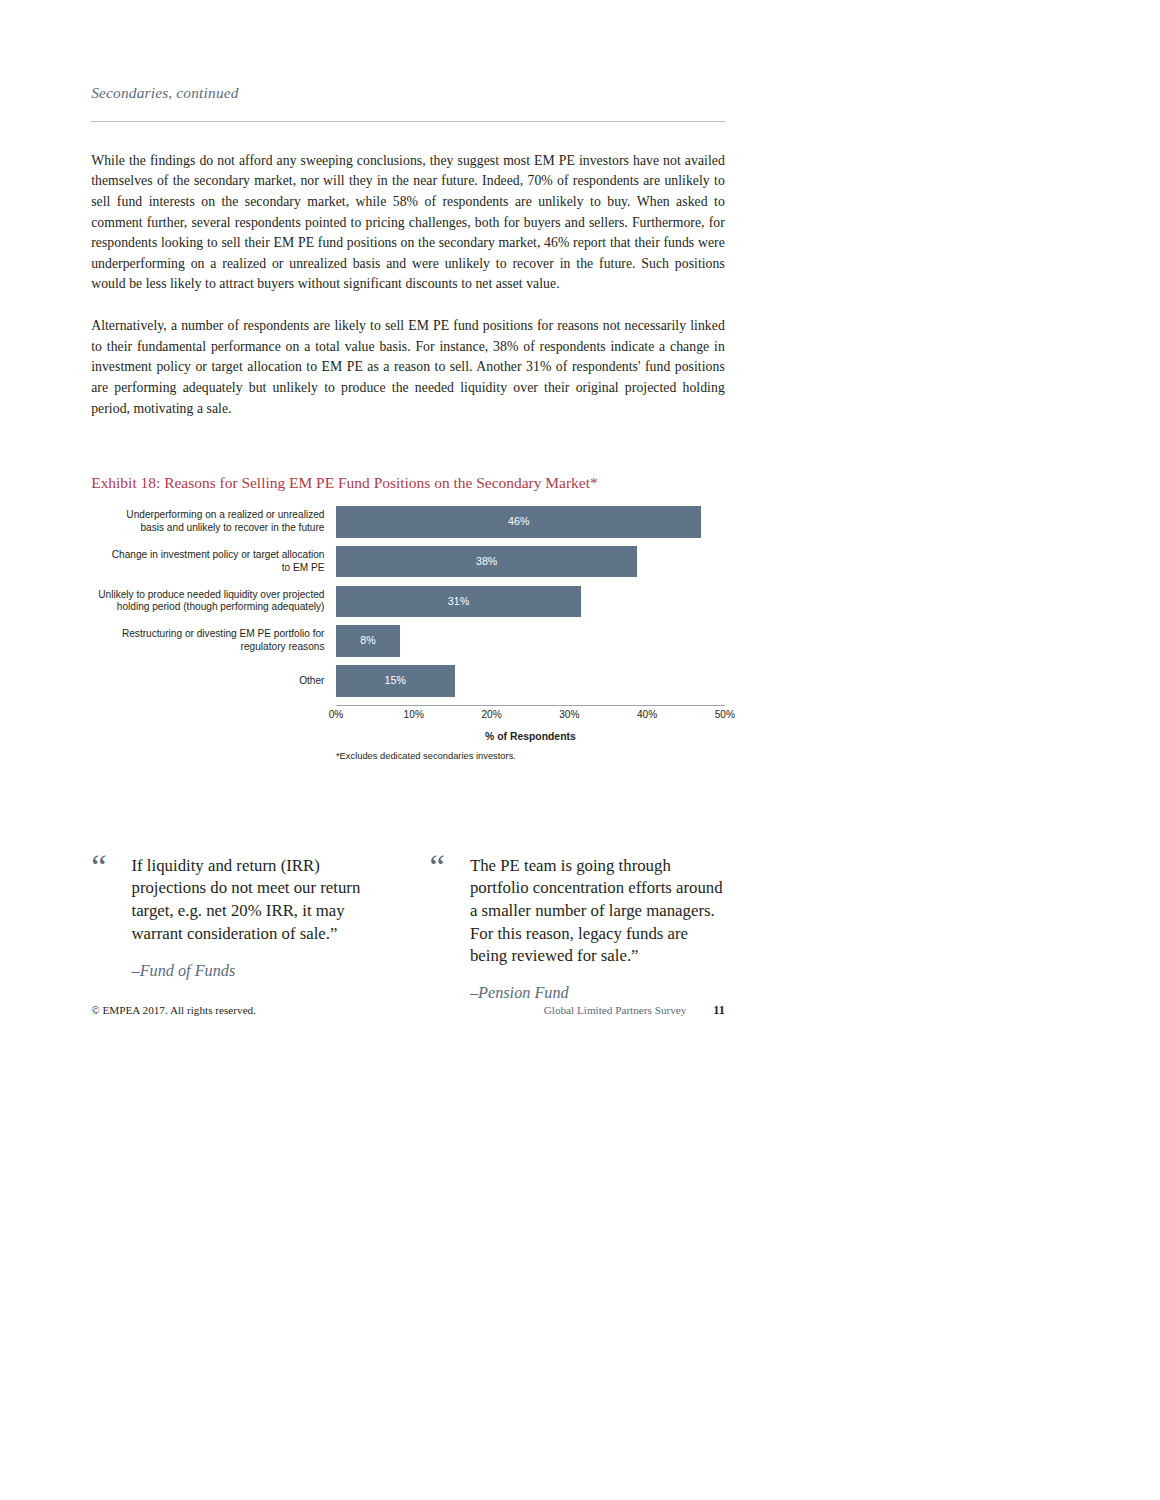Secondaries, continued
While the findings do not afford any sweeping conclusions, they suggest most EM PE investors have not availed themselves of the secondary market, nor will they in the near future. Indeed, 70% of respondents are unlikely to sell fund interests on the secondary market, while 58% of respondents are unlikely to buy. When asked to comment further, several respondents pointed to pricing challenges, both for buyers and sellers. Furthermore, for respondents looking to sell their EM PE fund positions on the secondary market, 46% report that their funds were underperforming on a realized or unrealized basis and were unlikely to recover in the future. Such positions would be less likely to attract buyers without significant discounts to net asset value.
Alternatively, a number of respondents are likely to sell EM PE fund positions for reasons not necessarily linked to their fundamental performance on a total value basis. For instance, 38% of respondents indicate a change in investment policy or target allocation to EM PE as a reason to sell. Another 31% of respondents' fund positions are performing adequately but unlikely to produce the needed liquidity over their original projected holding period, motivating a sale.
Exhibit 18: Reasons for Selling EM PE Fund Positions on the Secondary Market*
Underperforming on a realized or unrealized
basis and unlikely to recover in the future
46%
Change in investment policy or target allocation
to EM PE
38%
Unlikely to produce needed liquidity over projected
holding period (though performing adequately)
31%
Restructuring or divesting EM PE portfolio for
regulatory reasons
8%
Other
15%
0%
10%
20%
30%
40%
50%
% of Respondents
*Excludes dedicated secondaries investors.
“ If liquidity and return (IRR) projections do not meet our return target, e.g. net 20% IRR, it may warrant consideration of sale.”
–Fund of Funds
“ The PE team is going through portfolio concentration efforts around a smaller number of large managers. For this reason, legacy funds are being reviewed for sale.”
–Pension Fund
© EMPEA 2017. All rights reserved.
Global Limited Partners Survey
11